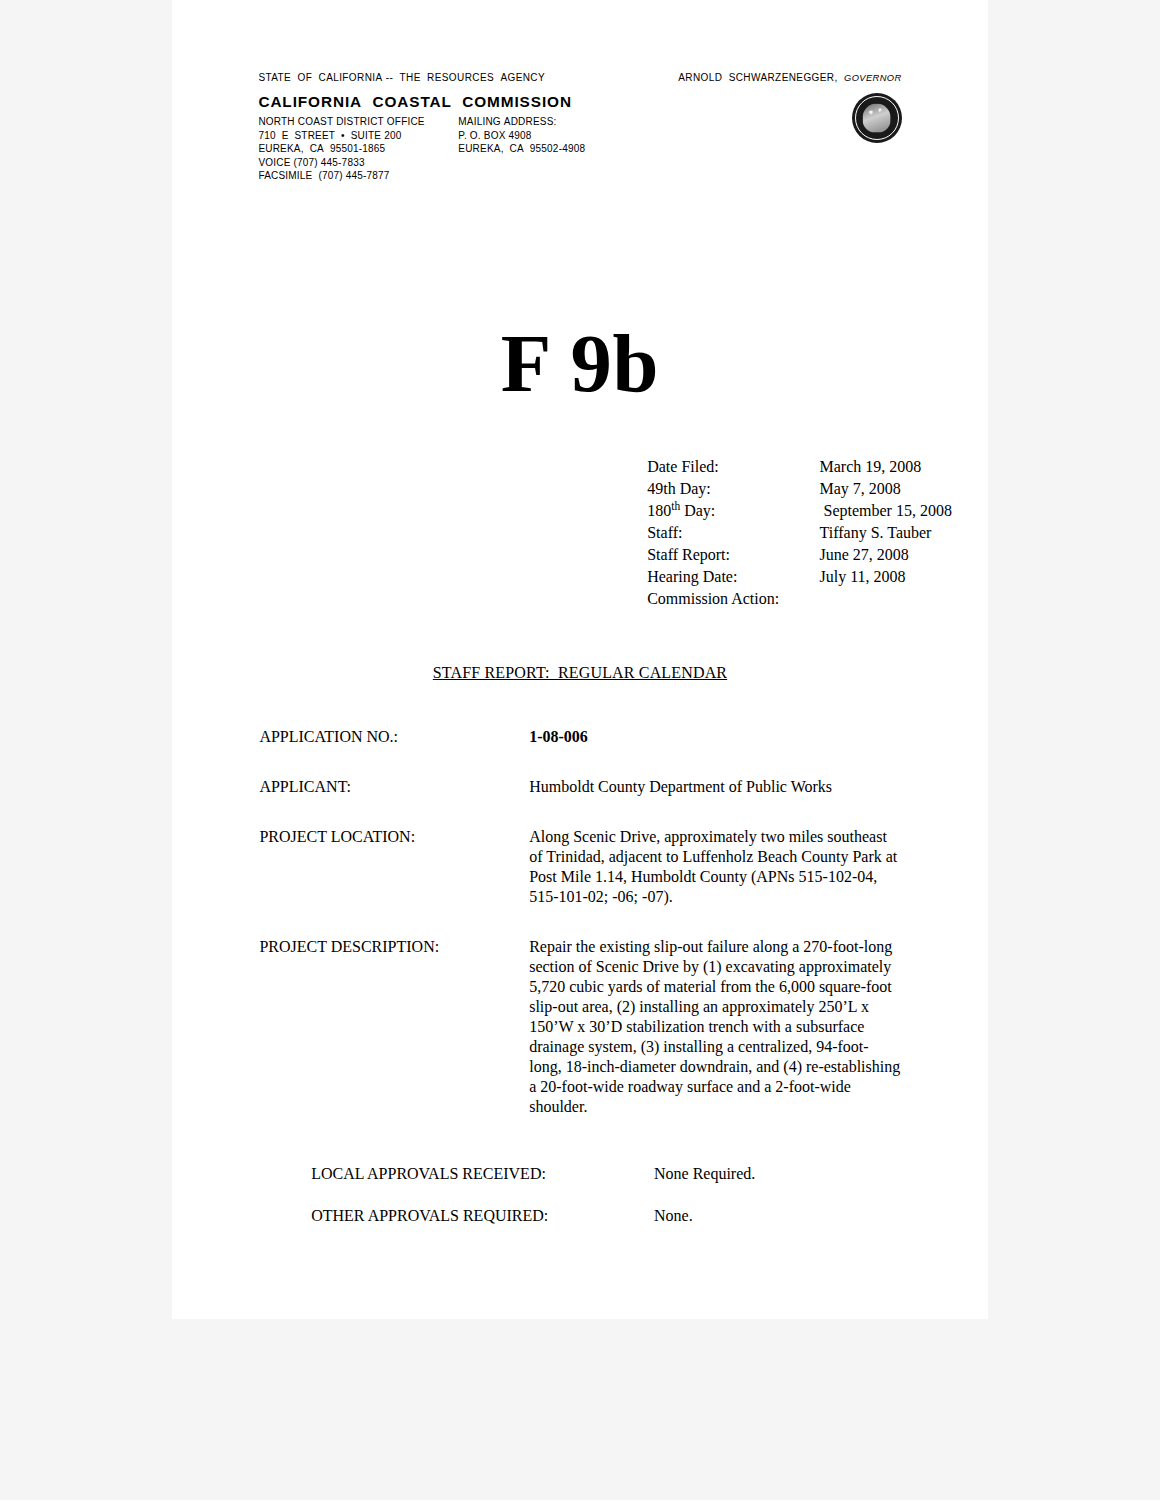State of California -- The Resources Agency Arnold Schwarzenegger, Governor
CALIFORNIA COASTAL COMMISSION
| North Coast District Office | Mailing Address: |
| 710 E Street • Suite 200 | P. O. Box 4908 |
| Eureka, CA 95501-1865 | Eureka, CA 95502-4908 |
| Voice (707) 445-7833 | |
| Facsimile (707) 445-7877 | |
F 9b
| Date Filed: | March 19, 2008 |
| 49th Day: | May 7, 2008 |
| 180 th Day: | September 15, 2008 |
| Staff: | Tiffany S. Tauber |
| Staff Report: | June 27, 2008 |
| Hearing Date: | July 11, 2008 |
| Commission Action: | |
STAFF REPORT: REGULAR CALENDAR
| APPLICATION NO.: | 1-08-006 |
| APPLICANT: | Humboldt County Department of Public Works |
| PROJECT LOCATION: | Along Scenic Drive, approximately two miles southeast of Trinidad, adjacent to Luffenholz Beach County Park at Post Mile 1.14, Humboldt County (APNs 515-102-04, 515-101-02; -06; -07). |
| PROJECT DESCRIPTION: | Repair the existing slip-out failure along a 270-foot-long section of Scenic Drive by (1) excavating approximately 5,720 cubic yards of material from the 6,000 square-foot slip-out area, (2) installing an approximately 250’L x 150’W x 30’D stabilization trench with a subsurface drainage system, (3) installing a centralized, 94-foot-long, 18-inch-diameter downdrain, and (4) re-establishing a 20-foot-wide roadway surface and a 2-foot-wide shoulder. |
| LOCAL APPROVALS RECEIVED: | None Required. |
| OTHER APPROVALS REQUIRED: | None. |